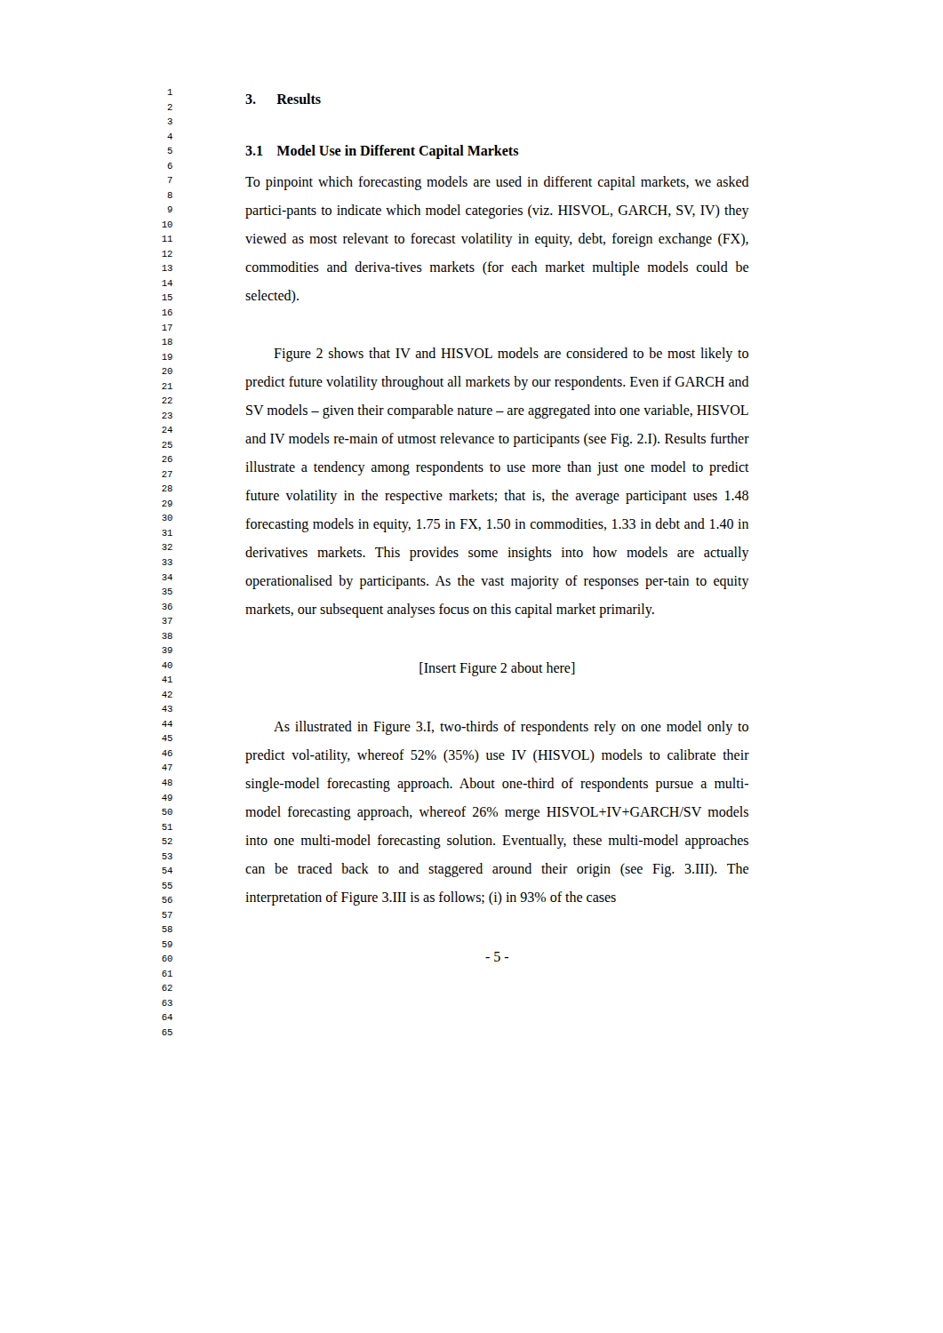1
2
3
4
5
6
7
8
9
10
11
12
13
14
15
16
17
18
19
20
21
22
23
24
25
26
27
28
29
30
31
32
33
34
35
36
37
38
39
40
41
42
43
44
45
46
47
48
49
50
51
52
53
54
55
56
57
58
59
60
61
62
63
64
65
3. Results
3.1 Model Use in Different Capital Markets
To pinpoint which forecasting models are used in different capital markets, we asked partici-pants to indicate which model categories (viz. HISVOL, GARCH, SV, IV) they viewed as most relevant to forecast volatility in equity, debt, foreign exchange (FX), commodities and deriva-tives markets (for each market multiple models could be selected).
Figure 2 shows that IV and HISVOL models are considered to be most likely to predict future volatility throughout all markets by our respondents. Even if GARCH and SV models – given their comparable nature – are aggregated into one variable, HISVOL and IV models re-main of utmost relevance to participants (see Fig. 2.I). Results further illustrate a tendency among respondents to use more than just one model to predict future volatility in the respective markets; that is, the average participant uses 1.48 forecasting models in equity, 1.75 in FX, 1.50 in commodities, 1.33 in debt and 1.40 in derivatives markets. This provides some insights into how models are actually operationalised by participants. As the vast majority of responses per-tain to equity markets, our subsequent analyses focus on this capital market primarily.
[Insert Figure 2 about here]
As illustrated in Figure 3.I, two-thirds of respondents rely on one model only to predict vol-atility, whereof 52% (35%) use IV (HISVOL) models to calibrate their single-model forecasting approach. About one-third of respondents pursue a multi-model forecasting approach, whereof 26% merge HISVOL+IV+GARCH/SV models into one multi-model forecasting solution. Eventually, these multi-model approaches can be traced back to and staggered around their origin (see Fig. 3.III). The interpretation of Figure 3.III is as follows; (i) in 93% of the cases
- 5 -